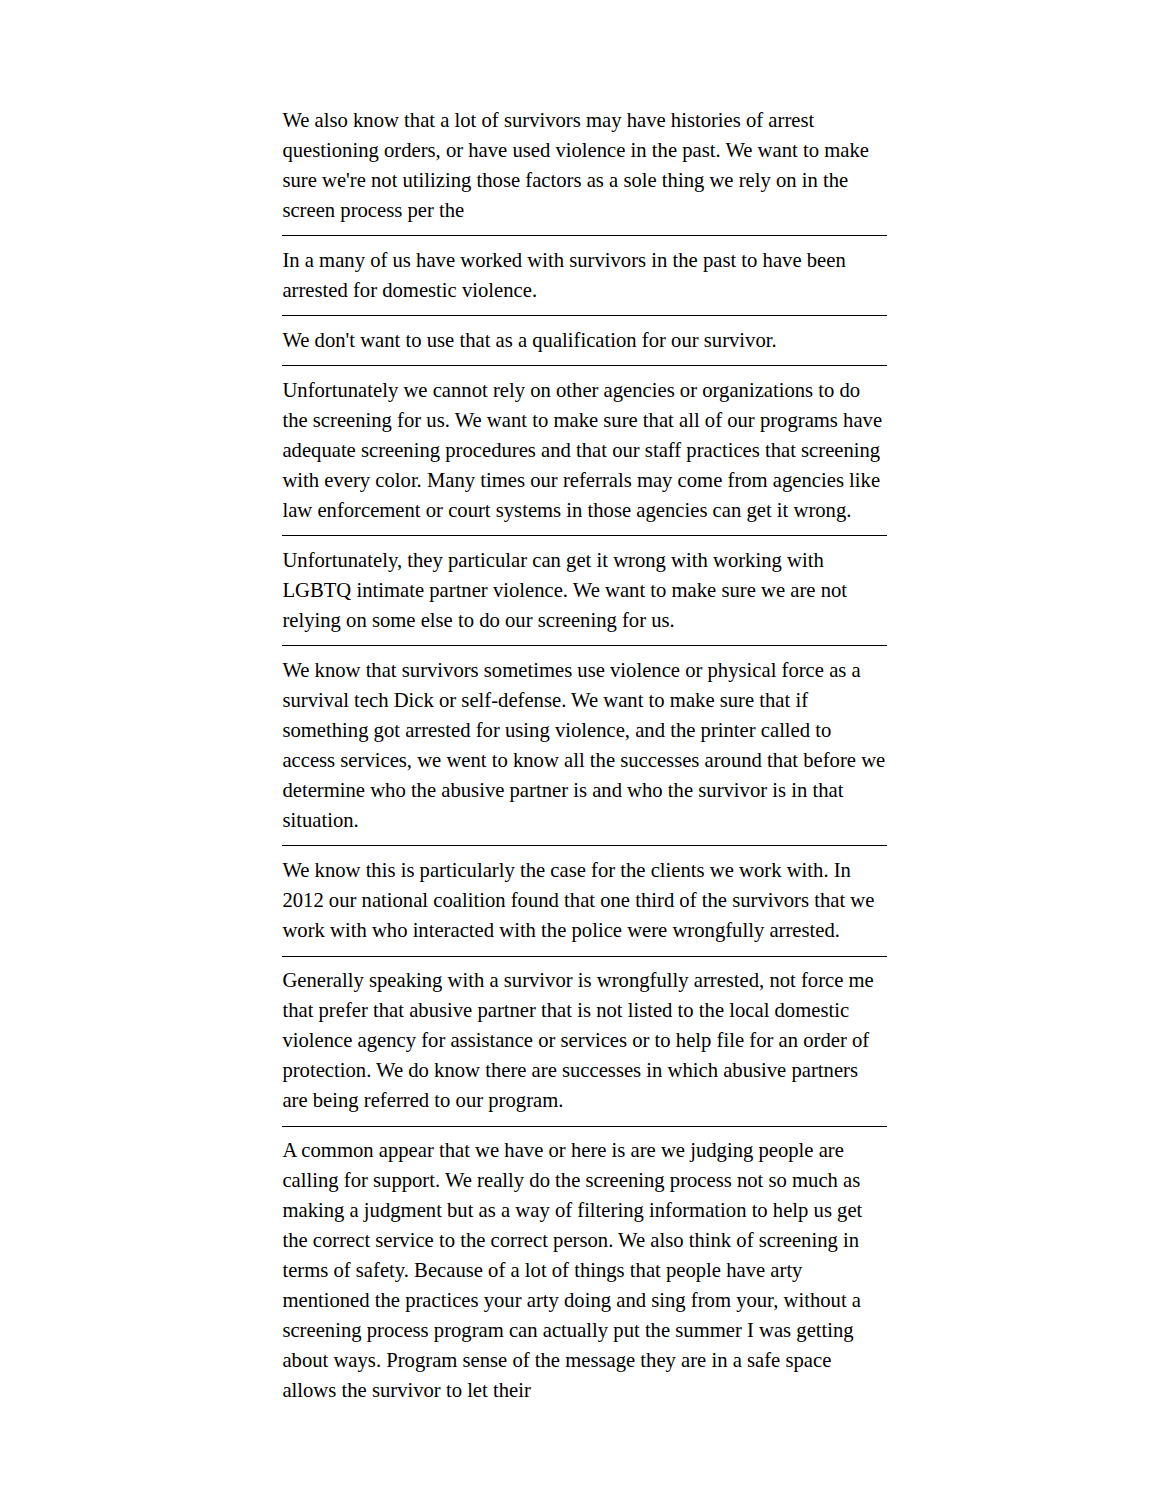We also know that a lot of survivors may have histories of arrest questioning orders, or have used violence in the past. We want to make sure we're not utilizing those factors as a sole thing we rely on in the screen process per the
In a many of us have worked with survivors in the past to have been arrested for domestic violence.
We don't want to use that as a qualification for our survivor.
Unfortunately we cannot rely on other agencies or organizations to do the screening for us. We want to make sure that all of our programs have adequate screening procedures and that our staff practices that screening with every color. Many times our referrals may come from agencies like law enforcement or court systems in those agencies can get it wrong.
Unfortunately, they particular can get it wrong with working with LGBTQ intimate partner violence. We want to make sure we are not relying on some else to do our screening for us.
We know that survivors sometimes use violence or physical force as a survival tech Dick or self-defense. We want to make sure that if something got arrested for using violence, and the printer called to access services, we went to know all the successes around that before we determine who the abusive partner is and who the survivor is in that situation.
We know this is particularly the case for the clients we work with. In 2012 our national coalition found that one third of the survivors that we work with who interacted with the police were wrongfully arrested.
Generally speaking with a survivor is wrongfully arrested, not force me that prefer that abusive partner that is not listed to the local domestic violence agency for assistance or services or to help file for an order of protection. We do know there are successes in which abusive partners are being referred to our program.
A common appear that we have or here is are we judging people are calling for support. We really do the screening process not so much as making a judgment but as a way of filtering information to help us get the correct service to the correct person. We also think of screening in terms of safety. Because of a lot of things that people have arty mentioned the practices your arty doing and sing from your, without a screening process program can actually put the summer I was getting about ways. Program sense of the message they are in a safe space allows the survivor to let their